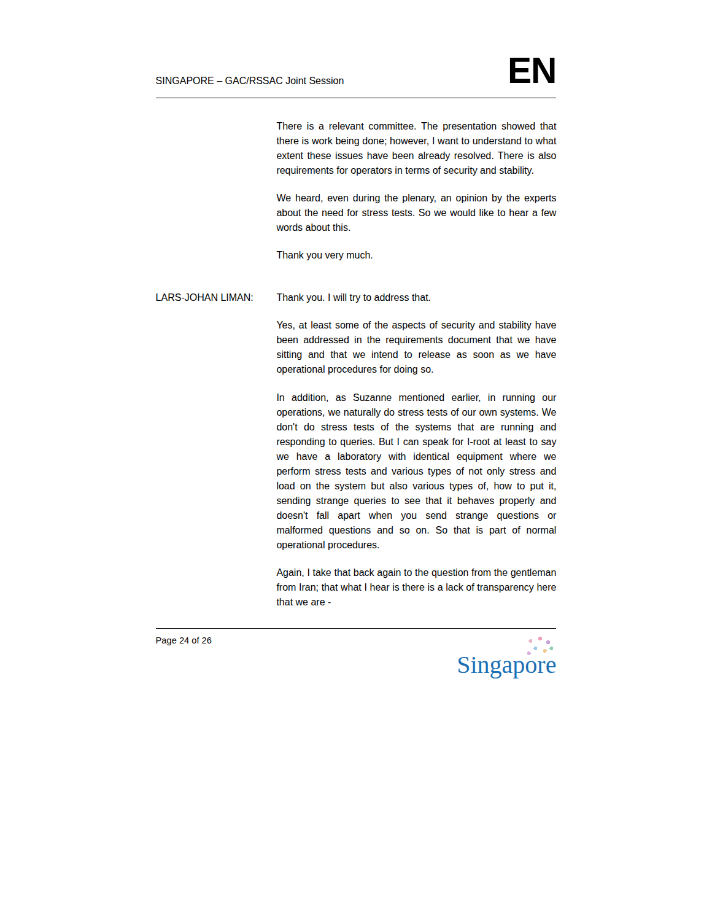SINGAPORE – GAC/RSSAC Joint Session
EN
There is a relevant committee. The presentation showed that there is work being done; however, I want to understand to what extent these issues have been already resolved. There is also requirements for operators in terms of security and stability.
We heard, even during the plenary, an opinion by the experts about the need for stress tests. So we would like to hear a few words about this.
Thank you very much.
Lars-Johan Liman:
Thank you. I will try to address that.
Yes, at least some of the aspects of security and stability have been addressed in the requirements document that we have sitting and that we intend to release as soon as we have operational procedures for doing so.
In addition, as Suzanne mentioned earlier, in running our operations, we naturally do stress tests of our own systems. We don't do stress tests of the systems that are running and responding to queries. But I can speak for I-root at least to say we have a laboratory with identical equipment where we perform stress tests and various types of not only stress and load on the system but also various types of, how to put it, sending strange queries to see that it behaves properly and doesn't fall apart when you send strange questions or malformed questions and so on. So that is part of normal operational procedures.
Again, I take that back again to the question from the gentleman from Iran; that what I hear is there is a lack of transparency here that we are -
Page 24 of 26
Singapore